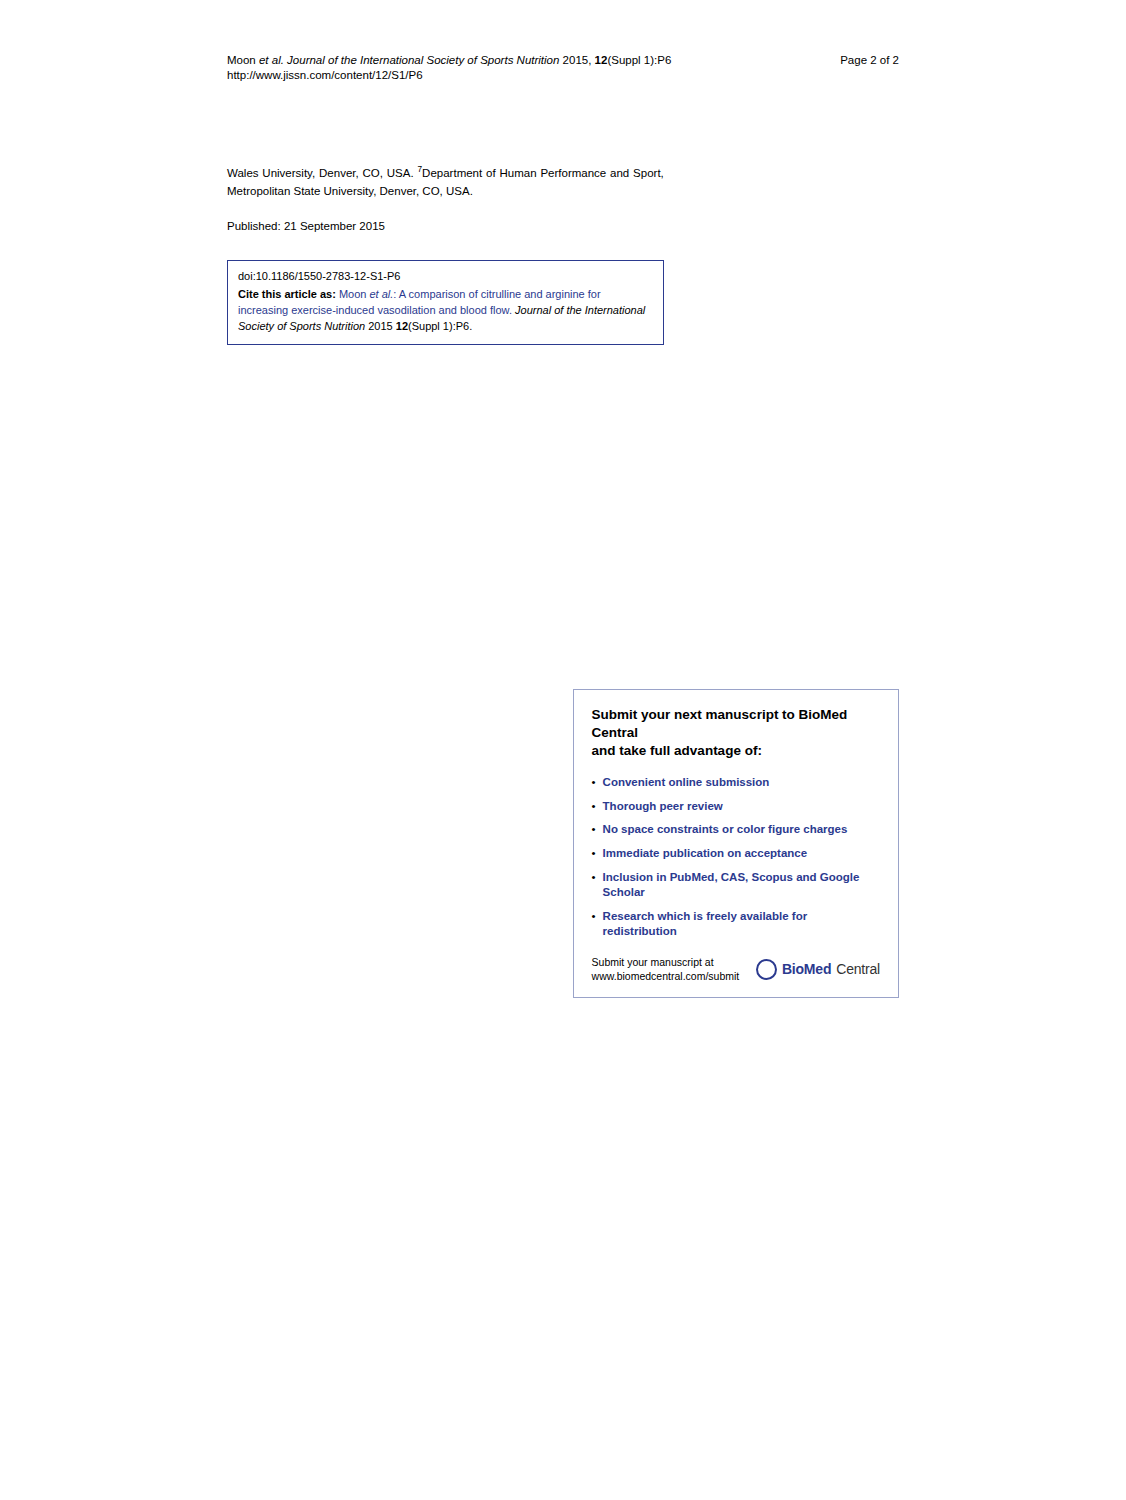Moon et al. Journal of the International Society of Sports Nutrition 2015, 12(Suppl 1):P6
http://www.jissn.com/content/12/S1/P6
Page 2 of 2
Wales University, Denver, CO, USA. 7Department of Human Performance and Sport, Metropolitan State University, Denver, CO, USA.
Published: 21 September 2015
doi:10.1186/1550-2783-12-S1-P6
Cite this article as: Moon et al.: A comparison of citrulline and arginine for increasing exercise-induced vasodilation and blood flow. Journal of the International Society of Sports Nutrition 2015 12(Suppl 1):P6.
Submit your next manuscript to BioMed Central
and take full advantage of:
Convenient online submission
Thorough peer review
No space constraints or color figure charges
Immediate publication on acceptance
Inclusion in PubMed, CAS, Scopus and Google Scholar
Research which is freely available for redistribution
Submit your manuscript at
www.biomedcentral.com/submit
BioMed Central